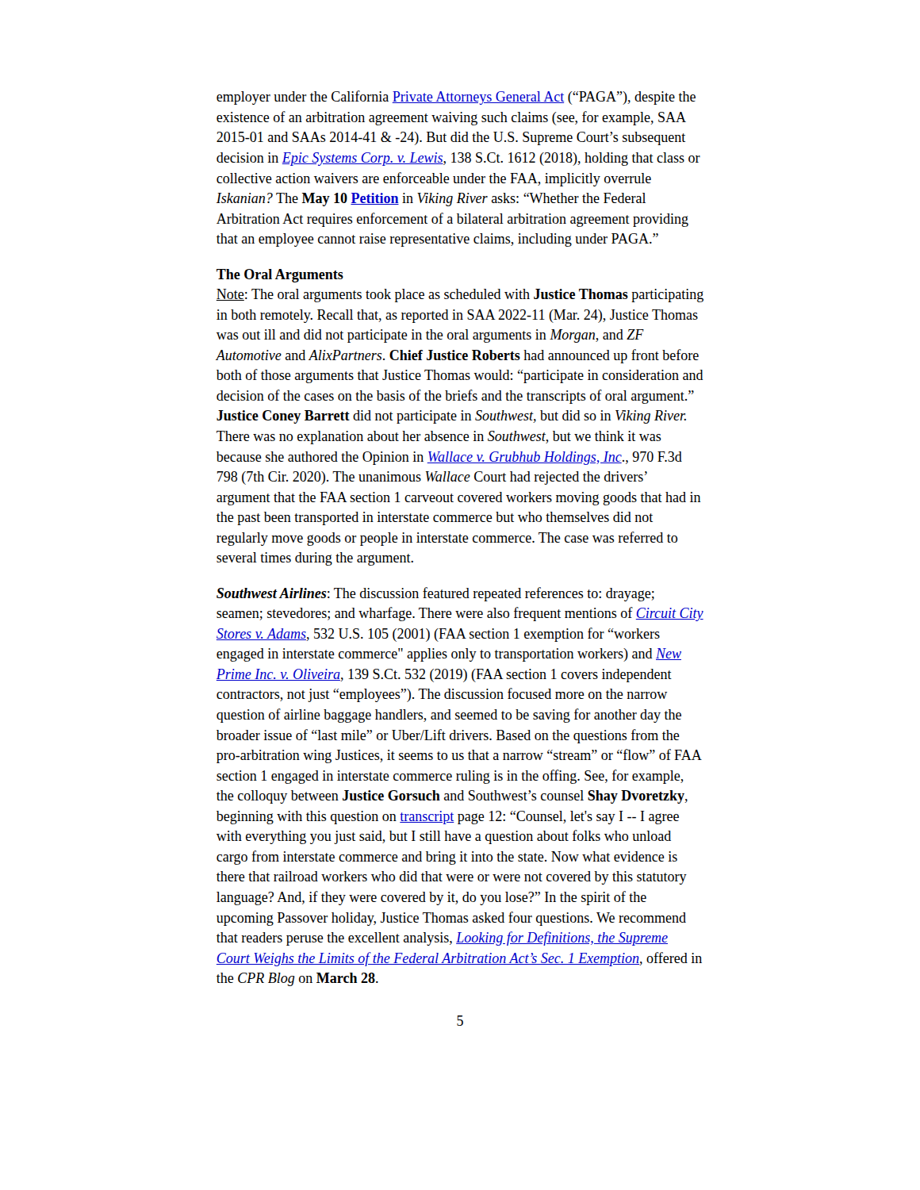employer under the California Private Attorneys General Act (“PAGA”), despite the existence of an arbitration agreement waiving such claims (see, for example, SAA 2015-01 and SAAs 2014-41 & -24). But did the U.S. Supreme Court’s subsequent decision in Epic Systems Corp. v. Lewis, 138 S.Ct. 1612 (2018), holding that class or collective action waivers are enforceable under the FAA, implicitly overrule Iskanian? The May 10 Petition in Viking River asks: “Whether the Federal Arbitration Act requires enforcement of a bilateral arbitration agreement providing that an employee cannot raise representative claims, including under PAGA.”
The Oral Arguments
Note: The oral arguments took place as scheduled with Justice Thomas participating in both remotely. Recall that, as reported in SAA 2022-11 (Mar. 24), Justice Thomas was out ill and did not participate in the oral arguments in Morgan, and ZF Automotive and AlixPartners. Chief Justice Roberts had announced up front before both of those arguments that Justice Thomas would: “participate in consideration and decision of the cases on the basis of the briefs and the transcripts of oral argument.” Justice Coney Barrett did not participate in Southwest, but did so in Viking River. There was no explanation about her absence in Southwest, but we think it was because she authored the Opinion in Wallace v. Grubhub Holdings, Inc., 970 F.3d 798 (7th Cir. 2020). The unanimous Wallace Court had rejected the drivers’ argument that the FAA section 1 carveout covered workers moving goods that had in the past been transported in interstate commerce but who themselves did not regularly move goods or people in interstate commerce. The case was referred to several times during the argument.
Southwest Airlines: The discussion featured repeated references to: drayage; seamen; stevedores; and wharfage. There were also frequent mentions of Circuit City Stores v. Adams, 532 U.S. 105 (2001) (FAA section 1 exemption for “workers engaged in interstate commerce" applies only to transportation workers) and New Prime Inc. v. Oliveira, 139 S.Ct. 532 (2019) (FAA section 1 covers independent contractors, not just “employees”). The discussion focused more on the narrow question of airline baggage handlers, and seemed to be saving for another day the broader issue of “last mile” or Uber/Lift drivers. Based on the questions from the pro-arbitration wing Justices, it seems to us that a narrow “stream” or “flow” of FAA section 1 engaged in interstate commerce ruling is in the offing. See, for example, the colloquy between Justice Gorsuch and Southwest’s counsel Shay Dvoretzky, beginning with this question on transcript page 12: “Counsel, let's say I -- I agree with everything you just said, but I still have a question about folks who unload cargo from interstate commerce and bring it into the state. Now what evidence is there that railroad workers who did that were or were not covered by this statutory language? And, if they were covered by it, do you lose?” In the spirit of the upcoming Passover holiday, Justice Thomas asked four questions. We recommend that readers peruse the excellent analysis, Looking for Definitions, the Supreme Court Weighs the Limits of the Federal Arbitration Act’s Sec. 1 Exemption, offered in the CPR Blog on March 28.
5